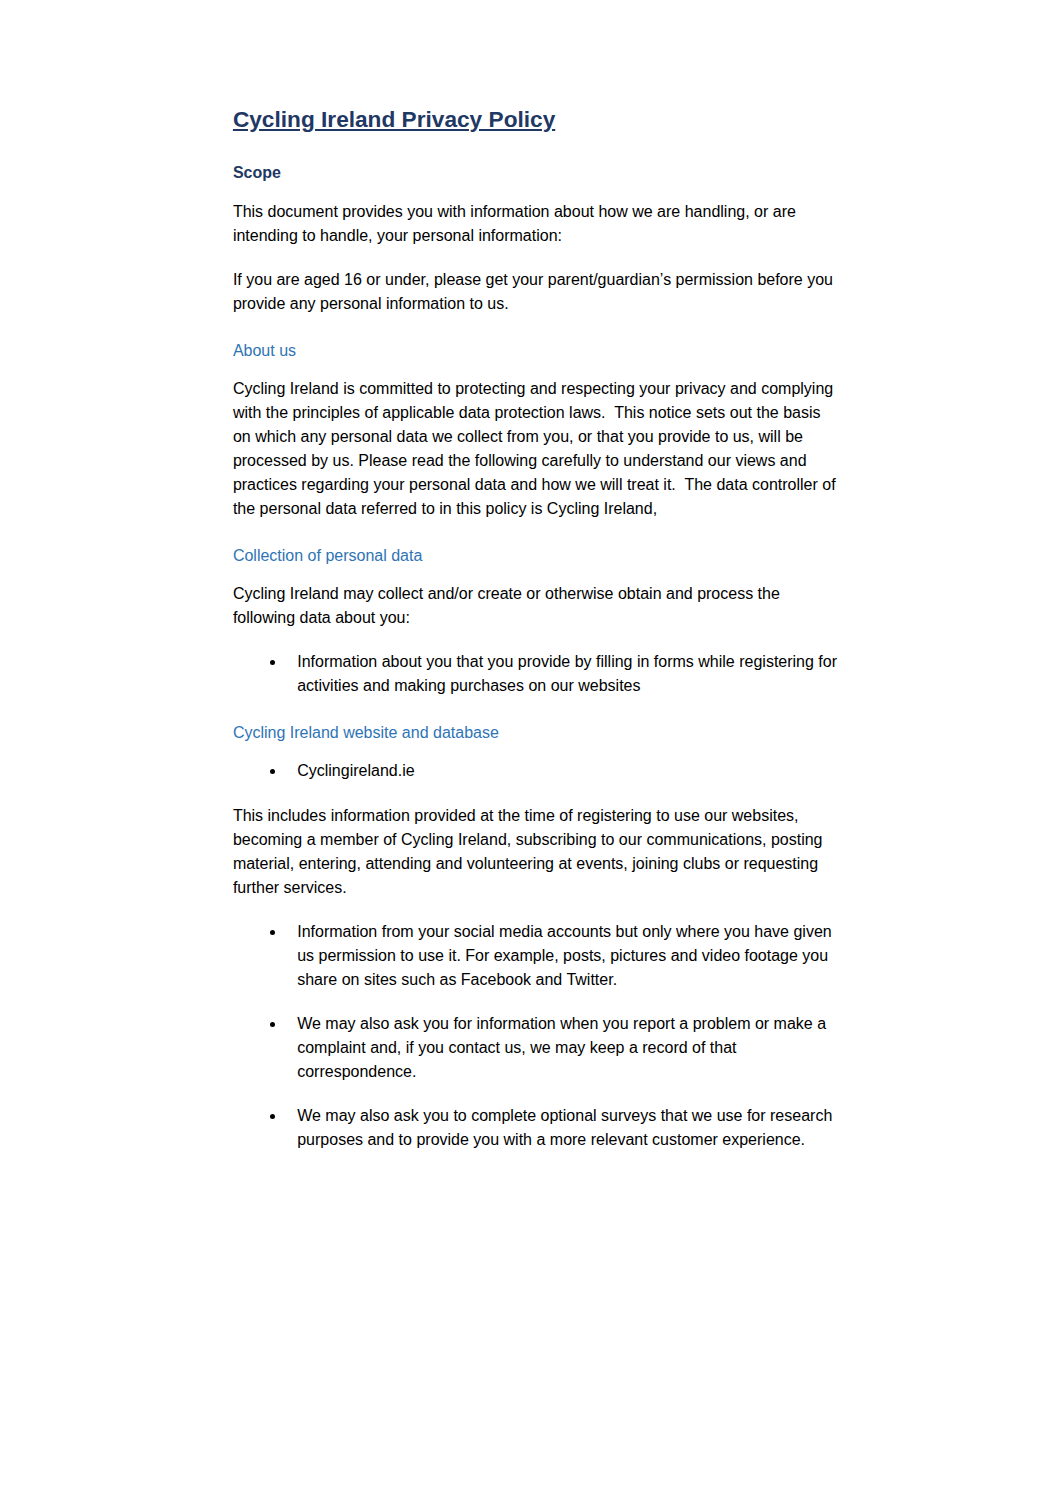Cycling Ireland Privacy Policy
Scope
This document provides you with information about how we are handling, or are intending to handle, your personal information:
If you are aged 16 or under, please get your parent/guardian’s permission before you provide any personal information to us.
About us
Cycling Ireland is committed to protecting and respecting your privacy and complying with the principles of applicable data protection laws. This notice sets out the basis on which any personal data we collect from you, or that you provide to us, will be processed by us. Please read the following carefully to understand our views and practices regarding your personal data and how we will treat it. The data controller of the personal data referred to in this policy is Cycling Ireland,
Collection of personal data
Cycling Ireland may collect and/or create or otherwise obtain and process the following data about you:
Information about you that you provide by filling in forms while registering for activities and making purchases on our websites
Cycling Ireland website and database
Cyclingireland.ie
This includes information provided at the time of registering to use our websites, becoming a member of Cycling Ireland, subscribing to our communications, posting material, entering, attending and volunteering at events, joining clubs or requesting further services.
Information from your social media accounts but only where you have given us permission to use it. For example, posts, pictures and video footage you share on sites such as Facebook and Twitter.
We may also ask you for information when you report a problem or make a complaint and, if you contact us, we may keep a record of that correspondence.
We may also ask you to complete optional surveys that we use for research purposes and to provide you with a more relevant customer experience.